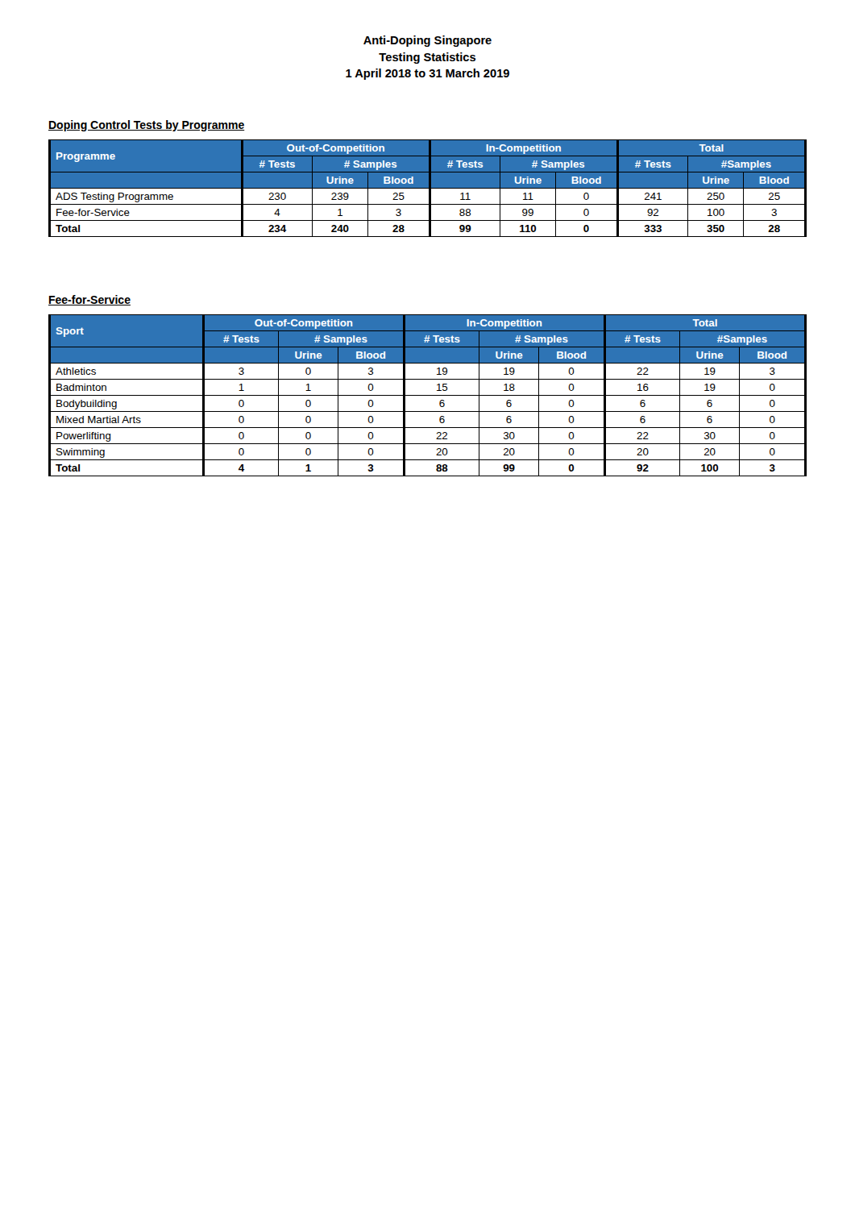Anti-Doping Singapore
Testing Statistics
1 April 2018 to 31 March 2019
Doping Control Tests by Programme
| Programme | Out-of-Competition | In-Competition | Total |
| --- | --- | --- | --- |
| # Tests | # Samples | # Tests | # Samples | # Tests | #Samples |
| | | Urine | Blood | | Urine | Blood | | Urine | Blood |
| ADS Testing Programme | 230 | 239 | 25 | 11 | 11 | 0 | 241 | 250 | 25 |
| Fee-for-Service | 4 | 1 | 3 | 88 | 99 | 0 | 92 | 100 | 3 |
| Total | 234 | 240 | 28 | 99 | 110 | 0 | 333 | 350 | 28 |
Fee-for-Service
| Sport | Out-of-Competition | In-Competition | Total |
| --- | --- | --- | --- |
| # Tests | # Samples | # Tests | # Samples | # Tests | #Samples |
| | | Urine | Blood | | Urine | Blood | | Urine | Blood |
| Athletics | 3 | 0 | 3 | 19 | 19 | 0 | 22 | 19 | 3 |
| Badminton | 1 | 1 | 0 | 15 | 18 | 0 | 16 | 19 | 0 |
| Bodybuilding | 0 | 0 | 0 | 6 | 6 | 0 | 6 | 6 | 0 |
| Mixed Martial Arts | 0 | 0 | 0 | 6 | 6 | 0 | 6 | 6 | 0 |
| Powerlifting | 0 | 0 | 0 | 22 | 30 | 0 | 22 | 30 | 0 |
| Swimming | 0 | 0 | 0 | 20 | 20 | 0 | 20 | 20 | 0 |
| Total | 4 | 1 | 3 | 88 | 99 | 0 | 92 | 100 | 3 |